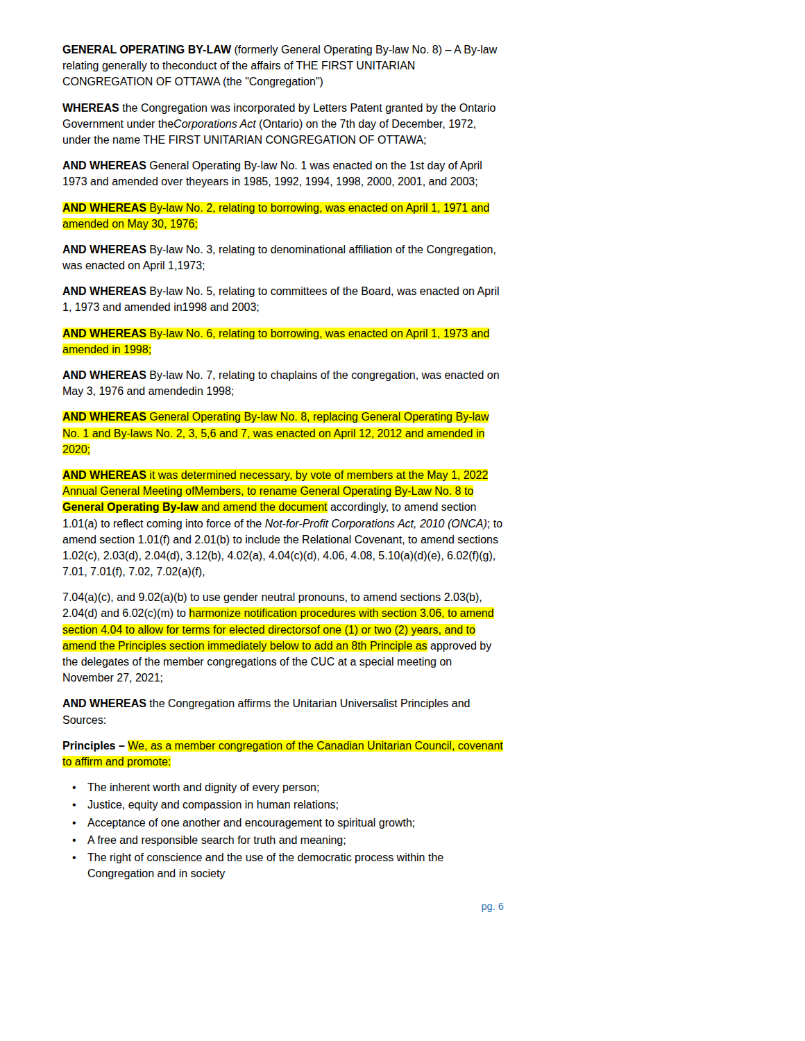GENERAL OPERATING BY-LAW (formerly General Operating By-law No. 8) – A By-law relating generally to the​conduct of the affairs of THE FIRST UNITARIAN CONGREGATION OF OTTAWA (the "Congregation")
WHEREAS the Congregation was incorporated by Letters Patent granted by the Ontario Government under the​Corporations Act (Ontario) on the 7th day of December, 1972, under the name THE FIRST UNITARIAN CONGREGATION OF OTTAWA;
AND WHEREAS General Operating By-law No. 1 was enacted on the 1st day of April 1973 and amended over the​years in 1985, 1992, 1994, 1998, 2000, 2001, and 2003;
AND WHEREAS By-law No. 2, relating to borrowing, was enacted on April 1, 1971 and amended on May 30, 1976;
AND WHEREAS By-law No. 3, relating to denominational affiliation of the Congregation, was enacted on April 1,​1973;
AND WHEREAS By-law No. 5, relating to committees of the Board, was enacted on April 1, 1973 and amended in​1998 and 2003;
AND WHEREAS By-law No. 6, relating to borrowing, was enacted on April 1, 1973 and amended in 1998;
AND WHEREAS By-law No. 7, relating to chaplains of the congregation, was enacted on May 3, 1976 and amended​in 1998;
AND WHEREAS General Operating By-law No. 8, replacing General Operating By-law No. 1 and By-laws No. 2, 3, 5,​6 and 7, was enacted on April 12, 2012 and amended in 2020;
AND WHEREAS it was determined necessary, by vote of members at the May 1, 2022 Annual General Meeting of​Members, to rename General Operating By-Law No. 8 to General Operating By-law and amend the document accordingly, to amend section 1.01(a) to reflect coming into force of the Not-for-Profit Corporations Act, 2010 (ONCA); to amend section 1.01(f) and 2.01(b) to include the Relational Covenant, to amend sections 1.02(c), 2.03(d), 2.04(d), 3.12(b), 4.02(a), 4.04(c)(d), 4.06, 4.08, 5.10(a)(d)(e), 6.02(f)(g), 7.01, 7.01(f), 7.02, 7.02(a)(f),
7.04(a)(c), and 9.02(a)(b) to use gender neutral pronouns, to amend sections 2.03(b), 2.04(d) and 6.02(c)(m) to harmonize notification procedures with section 3.06, to amend section 4.04 to allow for terms for elected directors​of one (1) or two (2) years, and to amend the Principles section immediately below to add an 8th Principle as approved by the delegates of the member congregations of the CUC at a special meeting on November 27, 2021;
AND WHEREAS the Congregation affirms the Unitarian Universalist Principles and Sources:
Principles – We, as a member congregation of the Canadian Unitarian Council, covenant to affirm and promote:
The inherent worth and dignity of every person;
Justice, equity and compassion in human relations;
Acceptance of one another and encouragement to spiritual growth;
A free and responsible search for truth and meaning;
The right of conscience and the use of the democratic process within the Congregation and in society
pg. 6